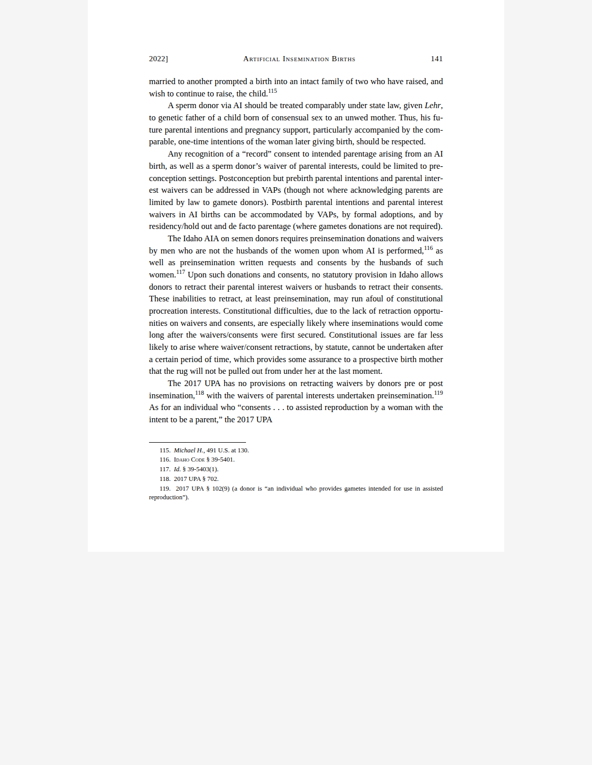2022] Artificial Insemination Births 141
married to another prompted a birth into an intact family of two who have raised, and wish to continue to raise, the child.115
A sperm donor via AI should be treated comparably under state law, given Lehr, to genetic father of a child born of consensual sex to an unwed mother. Thus, his future parental intentions and pregnancy support, particularly accompanied by the comparable, one-time intentions of the woman later giving birth, should be respected.
Any recognition of a “record” consent to intended parentage arising from an AI birth, as well as a sperm donor’s waiver of parental interests, could be limited to preconception settings. Postconception but prebirth parental intentions and parental interest waivers can be addressed in VAPs (though not where acknowledging parents are limited by law to gamete donors). Postbirth parental intentions and parental interest waivers in AI births can be accommodated by VAPs, by formal adoptions, and by residency/hold out and de facto parentage (where gametes donations are not required).
The Idaho AIA on semen donors requires preinsemination donations and waivers by men who are not the husbands of the women upon whom AI is performed,116 as well as preinsemination written requests and consents by the husbands of such women.117 Upon such donations and consents, no statutory provision in Idaho allows donors to retract their parental interest waivers or husbands to retract their consents. These inabilities to retract, at least preinsemination, may run afoul of constitutional procreation interests. Constitutional difficulties, due to the lack of retraction opportunities on waivers and consents, are especially likely where inseminations would come long after the waivers/consents were first secured. Constitutional issues are far less likely to arise where waiver/consent retractions, by statute, cannot be undertaken after a certain period of time, which provides some assurance to a prospective birth mother that the rug will not be pulled out from under her at the last moment.
The 2017 UPA has no provisions on retracting waivers by donors pre or post insemination,118 with the waivers of parental interests undertaken preinsemination.119 As for an individual who “consents . . . to assisted reproduction by a woman with the intent to be a parent,” the 2017 UPA
115. Michael H., 491 U.S. at 130.
116. Idaho Code § 39-5401.
117. Id. § 39-5403(1).
118. 2017 UPA § 702.
119. 2017 UPA § 102(9) (a donor is “an individual who provides gametes intended for use in assisted reproduction”).